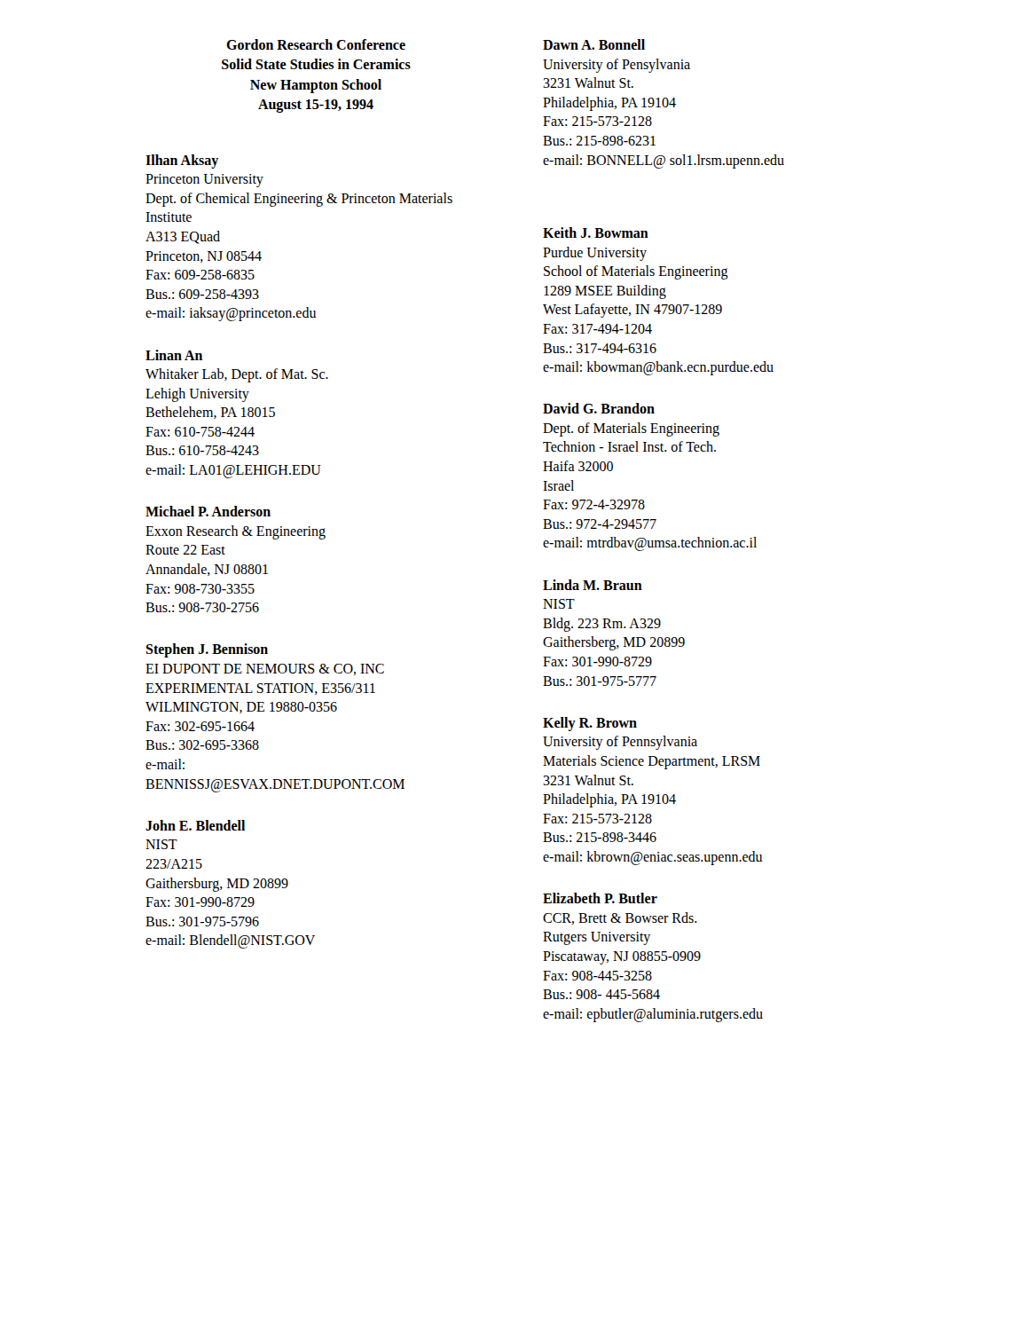Gordon Research Conference
Solid State Studies in Ceramics
New Hampton School
August 15-19, 1994
Ilhan Aksay
Princeton University
Dept. of Chemical Engineering & Princeton Materials Institute
A313 EQuad
Princeton, NJ 08544
Fax: 609-258-6835
Bus.: 609-258-4393
e-mail: iaksay@princeton.edu
Linan An
Whitaker Lab, Dept. of Mat. Sc.
Lehigh University
Bethelehem, PA 18015
Fax: 610-758-4244
Bus.: 610-758-4243
e-mail: LA01@LEHIGH.EDU
Michael P. Anderson
Exxon Research & Engineering
Route 22 East
Annandale, NJ 08801
Fax: 908-730-3355
Bus.: 908-730-2756
Stephen J. Bennison
EI DUPONT DE NEMOURS & CO, INC
EXPERIMENTAL STATION, E356/311
WILMINGTON, DE 19880-0356
Fax: 302-695-1664
Bus.: 302-695-3368
e-mail:
BENNISSJ@ESVAX.DNET.DUPONT.COM
John E. Blendell
NIST
223/A215
Gaithersburg, MD 20899
Fax: 301-990-8729
Bus.: 301-975-5796
e-mail: Blendell@NIST.GOV
Dawn A. Bonnell
University of Pensylvania
3231 Walnut St.
Philadelphia, PA 19104
Fax: 215-573-2128
Bus.: 215-898-6231
e-mail: BONNELL@ sol1.lrsm.upenn.edu
Keith J. Bowman
Purdue University
School of Materials Engineering
1289 MSEE Building
West Lafayette, IN 47907-1289
Fax: 317-494-1204
Bus.: 317-494-6316
e-mail: kbowman@bank.ecn.purdue.edu
David G. Brandon
Dept. of Materials Engineering
Technion - Israel Inst. of Tech.
Haifa 32000
Israel
Fax: 972-4-32978
Bus.: 972-4-294577
e-mail: mtrdbav@umsa.technion.ac.il
Linda M. Braun
NIST
Bldg. 223 Rm. A329
Gaithersberg, MD 20899
Fax: 301-990-8729
Bus.: 301-975-5777
Kelly R. Brown
University of Pennsylvania
Materials Science Department, LRSM
3231 Walnut St.
Philadelphia, PA 19104
Fax: 215-573-2128
Bus.: 215-898-3446
e-mail: kbrown@eniac.seas.upenn.edu
Elizabeth P. Butler
CCR, Brett & Bowser Rds.
Rutgers University
Piscataway, NJ 08855-0909
Fax: 908-445-3258
Bus.: 908- 445-5684
e-mail: epbutler@aluminia.rutgers.edu